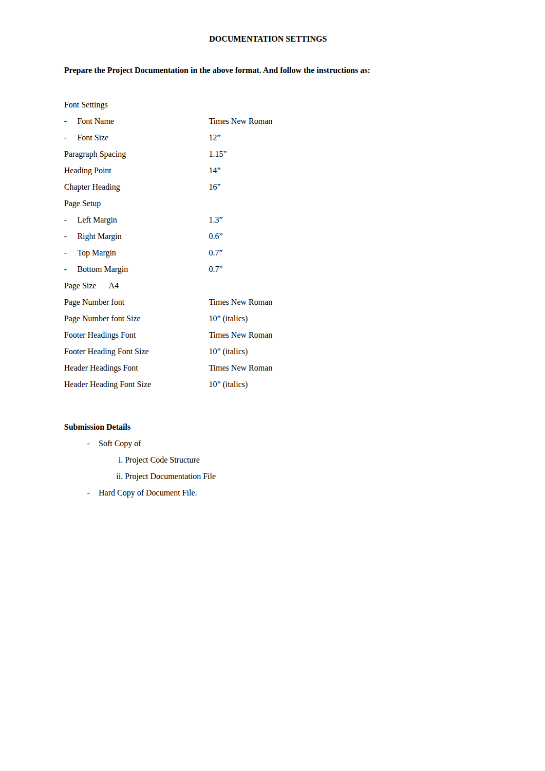DOCUMENTATION SETTINGS
Prepare the Project Documentation in the above format. And follow the instructions as:
Font Settings
| - | Font Name | Times New Roman |
| - | Font Size | 12” |
| Paragraph Spacing | 1.15” |
| Heading Point | 14” |
| Chapter Heading | 16” |
Page Setup
| - | Left Margin | 1.3” |
| - | Right Margin | 0.6” |
| - | Top Margin | 0.7” |
| - | Bottom Margin | 0.7” |
| Page Size A4 | |
| Page Number font | Times New Roman |
| Page Number font Size | 10” (italics) |
| Footer Headings Font | Times New Roman |
| Footer Heading Font Size | 10” (italics) |
| Header Headings Font | Times New Roman |
| Header Heading Font Size | 10” (italics) |
Submission Details
Soft Copy of
Project Code Structure
Project Documentation File
Hard Copy of Document File.